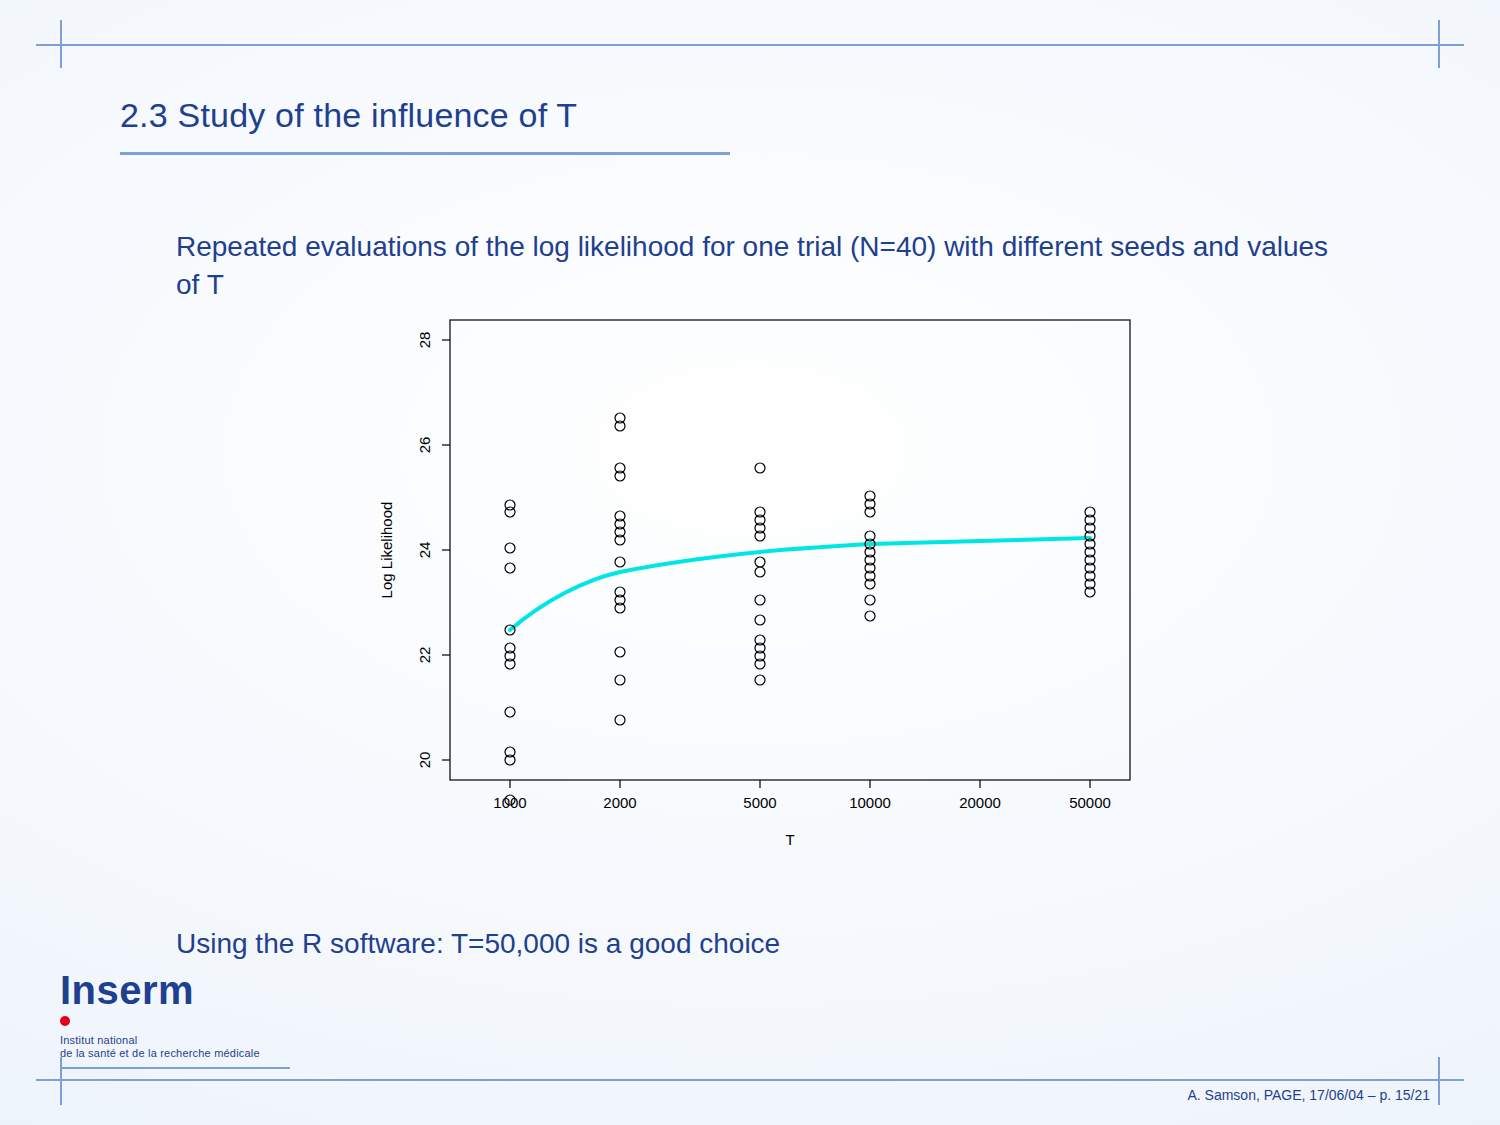2.3 Study of the influence of T
Repeated evaluations of the log likelihood for one trial (N=40) with different seeds and values of T
28 26 24 22 20 Log Likelihood 1000 2000 5000 10000 20000 50000 T
Using the R software: T=50,000 is a good choice
Inserm
Institut national
de la santé et de la recherche médicale
A. Samson, PAGE, 17/06/04 – p. 15/21